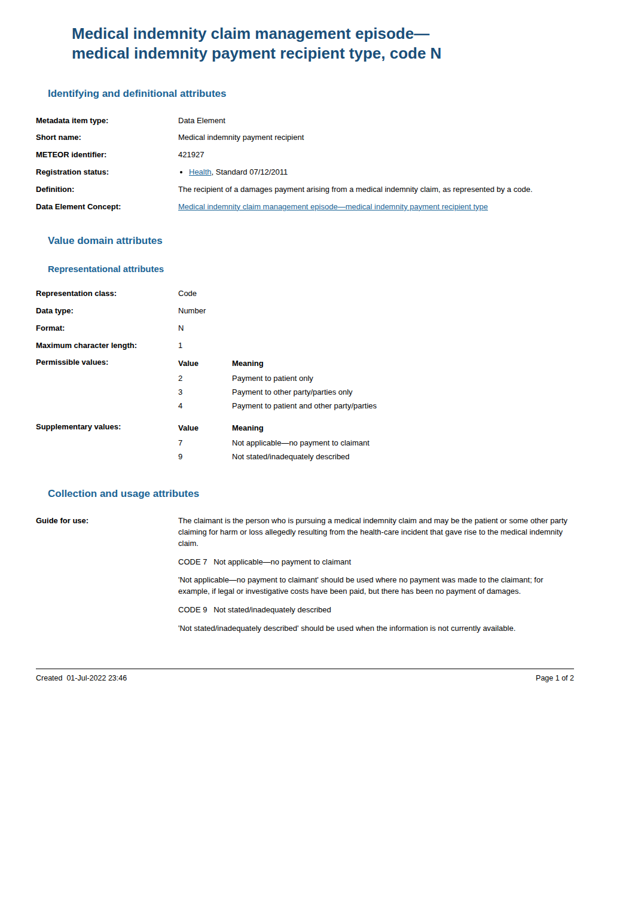Medical indemnity claim management episode—
medical indemnity payment recipient type, code N
Identifying and definitional attributes
| Metadata item type: | Data Element |
| Short name: | Medical indemnity payment recipient |
| METEOR identifier: | 421927 |
| Registration status: | Health , Standard 07/12/2011 |
| Definition: | The recipient of a damages payment arising from a medical indemnity claim, as represented by a code. |
| Data Element Concept: | Medical indemnity claim management episode—medical indemnity payment recipient type |
Value domain attributes
Representational attributes
| Representation class: | Code |
| Data type: | Number |
| Format: | N |
| Maximum character length: | 1 |
| Permissible values: | / Value / Meaning / / --- / --- / / 2 / Payment to patient only / / 3 / Payment to other party/parties only / / 4 / Payment to patient and other party/parties / |
| Supplementary values: | / Value / Meaning / / --- / --- / / 7 / Not applicable—no payment to claimant / / 9 / Not stated/inadequately described / |
Collection and usage attributes
| Guide for use: | The claimant is the person who is pursuing a medical indemnity claim and may be the patient or some other party claiming for harm or loss allegedly resulting from the health-care incident that gave rise to the medical indemnity claim. CODE 7 Not applicable—no payment to claimant 'Not applicable—no payment to claimant' should be used where no payment was made to the claimant; for example, if legal or investigative costs have been paid, but there has been no payment of damages. CODE 9 Not stated/inadequately described 'Not stated/inadequately described' should be used when the information is not currently available. |
Created 01-Jul-2022 23:46 Page 1 of 2